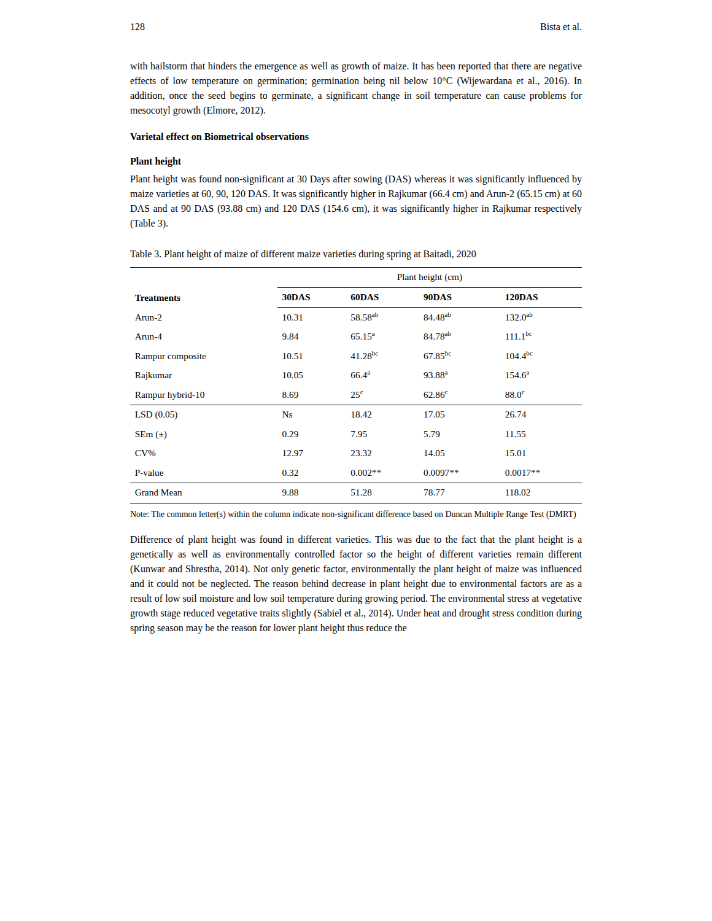128 Bista et al.
with hailstorm that hinders the emergence as well as growth of maize. It has been reported that there are negative effects of low temperature on germination; germination being nil below 10°C (Wijewardana et al., 2016). In addition, once the seed begins to germinate, a significant change in soil temperature can cause problems for mesocotyl growth (Elmore, 2012).
Varietal effect on Biometrical observations
Plant height
Plant height was found non-significant at 30 Days after sowing (DAS) whereas it was significantly influenced by maize varieties at 60, 90, 120 DAS. It was significantly higher in Rajkumar (66.4 cm) and Arun-2 (65.15 cm) at 60 DAS and at 90 DAS (93.88 cm) and 120 DAS (154.6 cm), it was significantly higher in Rajkumar respectively (Table 3).
Table 3. Plant height of maize of different maize varieties during spring at Baitadi, 2020
| Treatments | Plant height (cm) |
| --- | --- |
| 30DAS | 60DAS | 90DAS | 120DAS |
| Arun-2 | 10.31 | 58.58 ab | 84.48 ab | 132.0 ab |
| Arun-4 | 9.84 | 65.15 a | 84.78 ab | 111.1 bc |
| Rampur composite | 10.51 | 41.28 bc | 67.85 bc | 104.4 bc |
| Rajkumar | 10.05 | 66.4 a | 93.88 a | 154.6 a |
| Rampur hybrid-10 | 8.69 | 25 c | 62.86 c | 88.0 c |
| LSD (0.05) | Ns | 18.42 | 17.05 | 26.74 |
| SEm (±) | 0.29 | 7.95 | 5.79 | 11.55 |
| CV% | 12.97 | 23.32 | 14.05 | 15.01 |
| P-value | 0.32 | 0.002** | 0.0097** | 0.0017** |
| Grand Mean | 9.88 | 51.28 | 78.77 | 118.02 |
Note: The common letter(s) within the column indicate non-significant difference based on Duncan Multiple Range Test (DMRT)
Difference of plant height was found in different varieties. This was due to the fact that the plant height is a genetically as well as environmentally controlled factor so the height of different varieties remain different (Kunwar and Shrestha, 2014). Not only genetic factor, environmentally the plant height of maize was influenced and it could not be neglected. The reason behind decrease in plant height due to environmental factors are as a result of low soil moisture and low soil temperature during growing period. The environmental stress at vegetative growth stage reduced vegetative traits slightly (Sabiel et al., 2014). Under heat and drought stress condition during spring season may be the reason for lower plant height thus reduce the